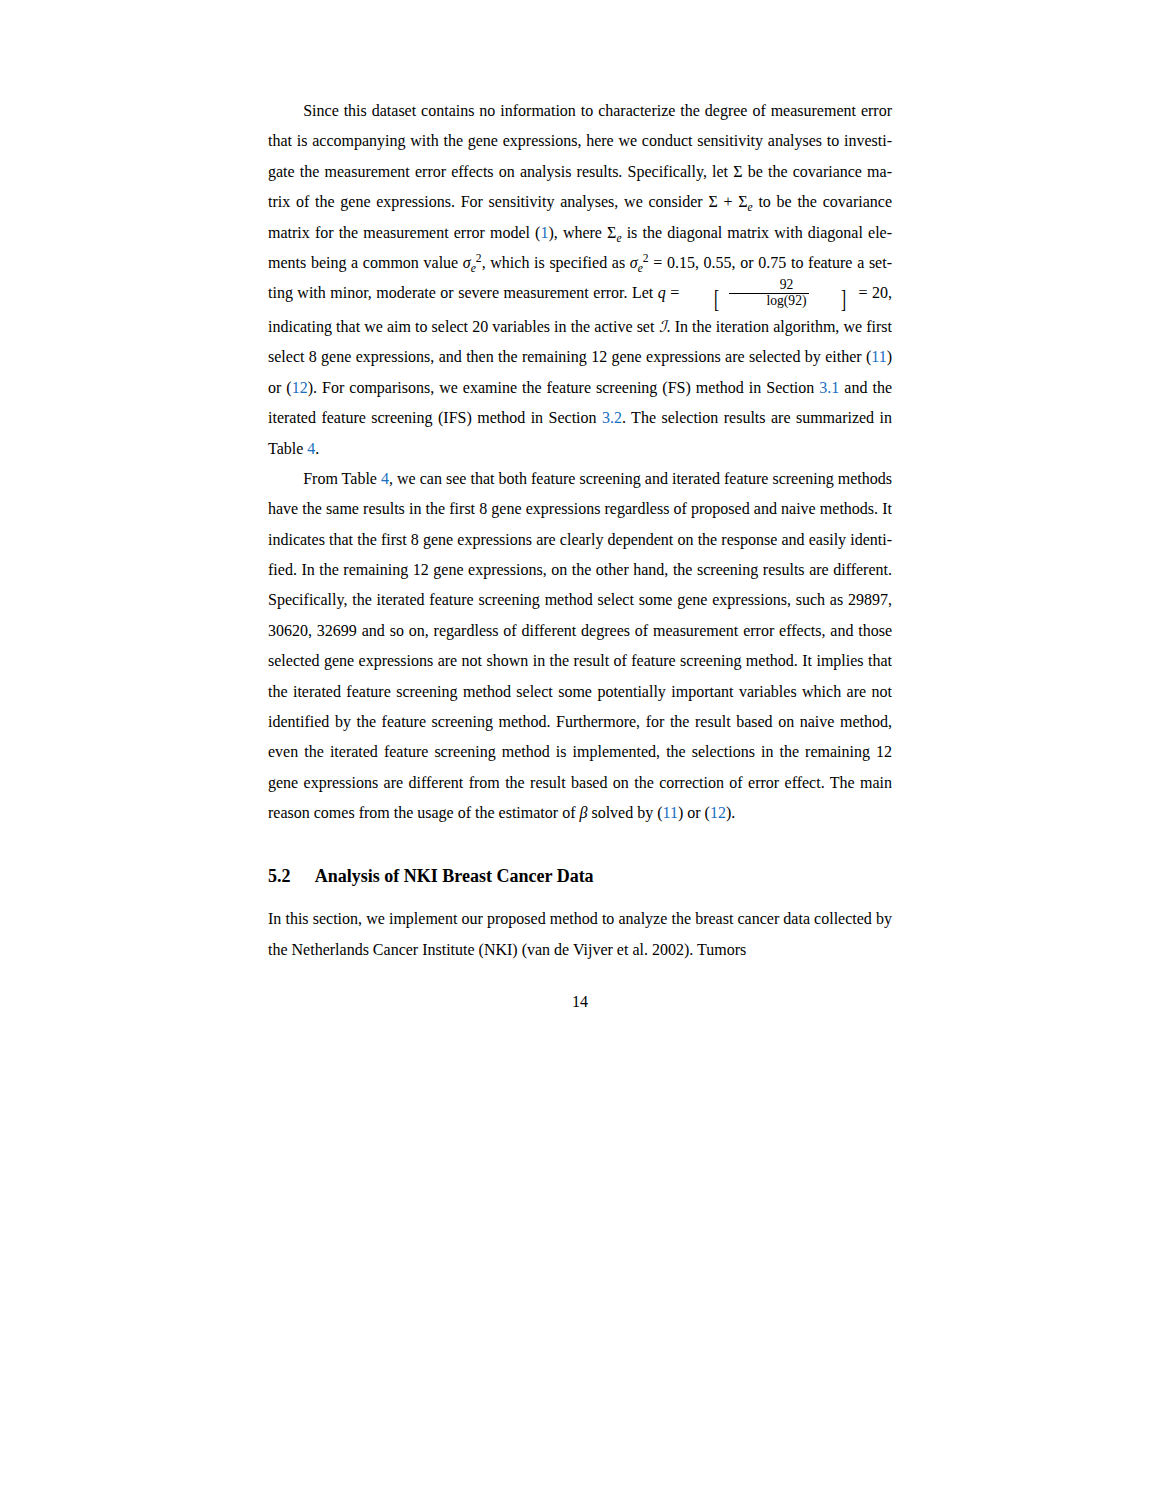Since this dataset contains no information to characterize the degree of measurement error that is accompanying with the gene expressions, here we conduct sensitivity analyses to investigate the measurement error effects on analysis results. Specifically, let Σ be the covariance matrix of the gene expressions. For sensitivity analyses, we consider Σ + Σe to be the covariance matrix for the measurement error model (1), where Σe is the diagonal matrix with diagonal elements being a common value σe2, which is specified as σe2 = 0.15, 0.55, or 0.75 to feature a setting with minor, moderate or severe measurement error. Let q = [92 log(92)] = 20, indicating that we aim to select 20 variables in the active set ℐ. In the iteration algorithm, we first select 8 gene expressions, and then the remaining 12 gene expressions are selected by either (11) or (12). For comparisons, we examine the feature screening (FS) method in Section 3.1 and the iterated feature screening (IFS) method in Section 3.2. The selection results are summarized in Table 4.
From Table 4, we can see that both feature screening and iterated feature screening methods have the same results in the first 8 gene expressions regardless of proposed and naive methods. It indicates that the first 8 gene expressions are clearly dependent on the response and easily identified. In the remaining 12 gene expressions, on the other hand, the screening results are different. Specifically, the iterated feature screening method select some gene expressions, such as 29897, 30620, 32699 and so on, regardless of different degrees of measurement error effects, and those selected gene expressions are not shown in the result of feature screening method. It implies that the iterated feature screening method select some potentially important variables which are not identified by the feature screening method. Furthermore, for the result based on naive method, even the iterated feature screening method is implemented, the selections in the remaining 12 gene expressions are different from the result based on the correction of error effect. The main reason comes from the usage of the estimator of β solved by (11) or (12).
5.2 Analysis of NKI Breast Cancer Data
In this section, we implement our proposed method to analyze the breast cancer data collected by the Netherlands Cancer Institute (NKI) (van de Vijver et al. 2002). Tumors
14